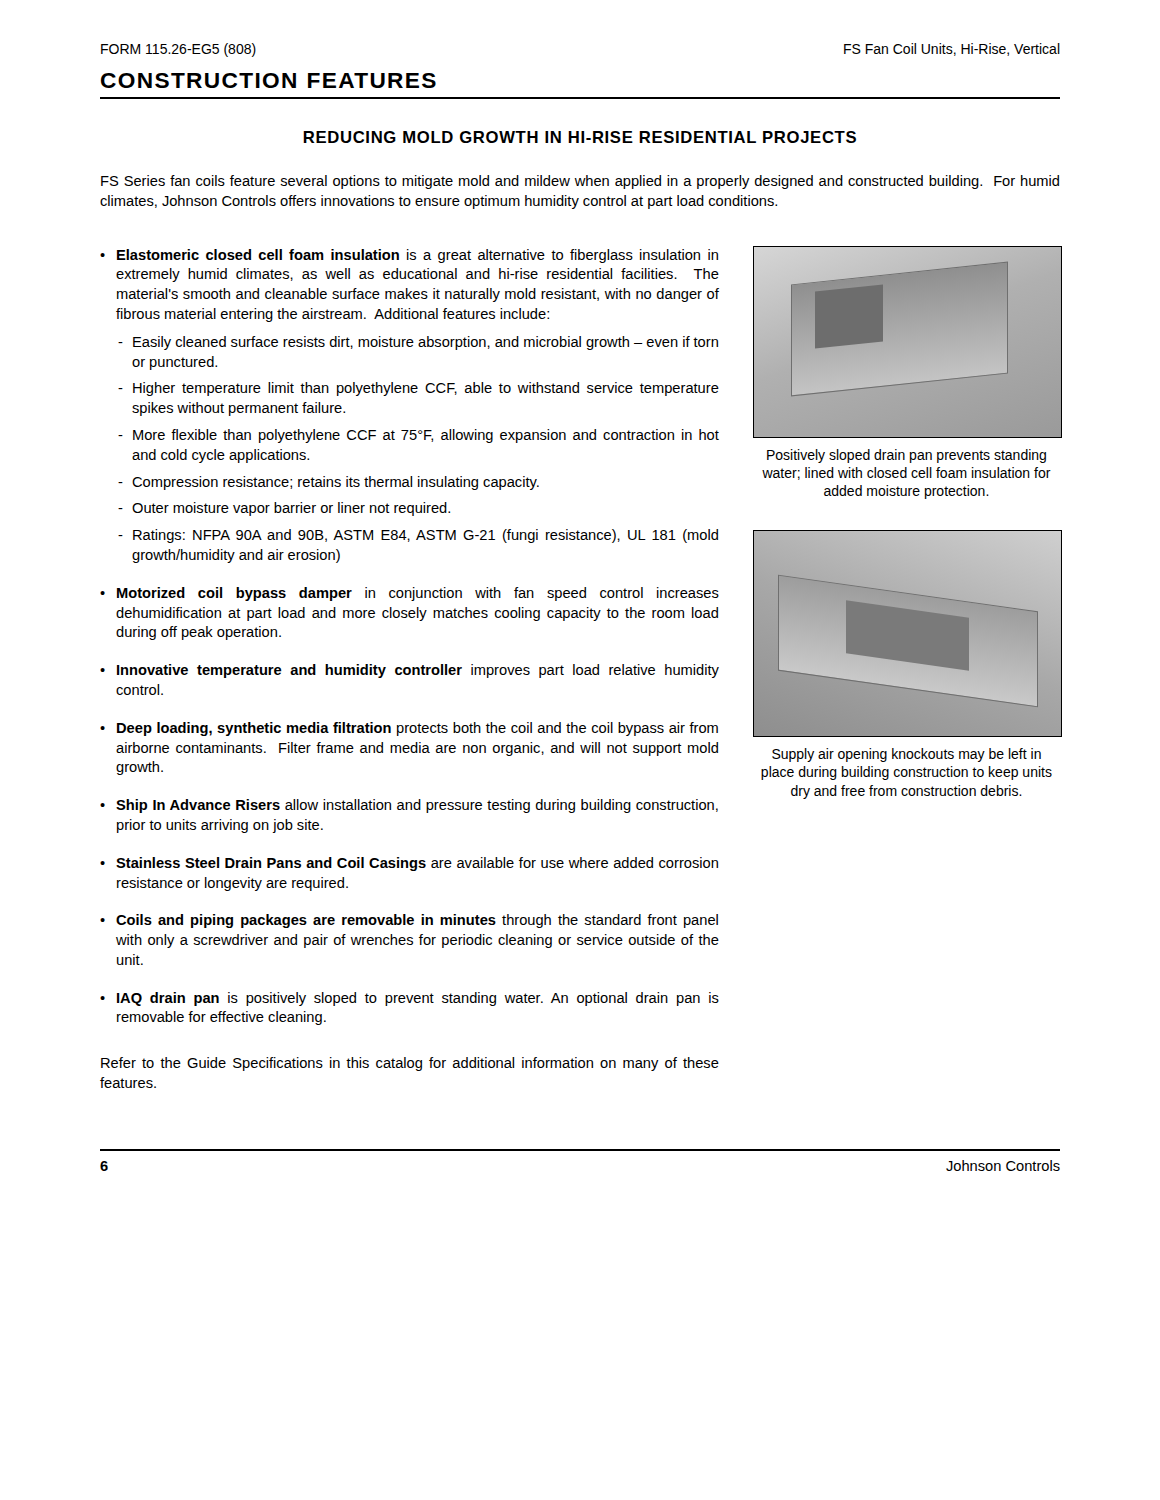FORM 115.26-EG5 (808) FS Fan Coil Units, Hi-Rise, Vertical
CONSTRUCTION FEATURES
REDUCING MOLD GROWTH IN HI-RISE RESIDENTIAL PROJECTS
FS Series fan coils feature several options to mitigate mold and mildew when applied in a properly designed and constructed building. For humid climates, Johnson Controls offers innovations to ensure optimum humidity control at part load conditions.
Elastomeric closed cell foam insulation is a great alternative to fiberglass insulation in extremely humid climates, as well as educational and hi-rise residential facilities. The material's smooth and cleanable surface makes it naturally mold resistant, with no danger of fibrous material entering the airstream. Additional features include:
Easily cleaned surface resists dirt, moisture absorption, and microbial growth – even if torn or punctured.
Higher temperature limit than polyethylene CCF, able to withstand service temperature spikes without permanent failure.
More flexible than polyethylene CCF at 75°F, allowing expansion and contraction in hot and cold cycle applications.
Compression resistance; retains its thermal insulating capacity.
Outer moisture vapor barrier or liner not required.
Ratings: NFPA 90A and 90B, ASTM E84, ASTM G-21 (fungi resistance), UL 181 (mold growth/humidity and air erosion)
Motorized coil bypass damper in conjunction with fan speed control increases dehumidification at part load and more closely matches cooling capacity to the room load during off peak operation.
Innovative temperature and humidity controller improves part load relative humidity control.
Deep loading, synthetic media filtration protects both the coil and the coil bypass air from airborne contaminants. Filter frame and media are non organic, and will not support mold growth.
Ship In Advance Risers allow installation and pressure testing during building construction, prior to units arriving on job site.
Stainless Steel Drain Pans and Coil Casings are available for use where added corrosion resistance or longevity are required.
Coils and piping packages are removable in minutes through the standard front panel with only a screwdriver and pair of wrenches for periodic cleaning or service outside of the unit.
IAQ drain pan is positively sloped to prevent standing water. An optional drain pan is removable for effective cleaning.
Refer to the Guide Specifications in this catalog for additional information on many of these features.
Positively sloped drain pan prevents standing water; lined with closed cell foam insulation for added moisture protection.
Supply air opening knockouts may be left in place during building construction to keep units dry and free from construction debris.
6 Johnson Controls